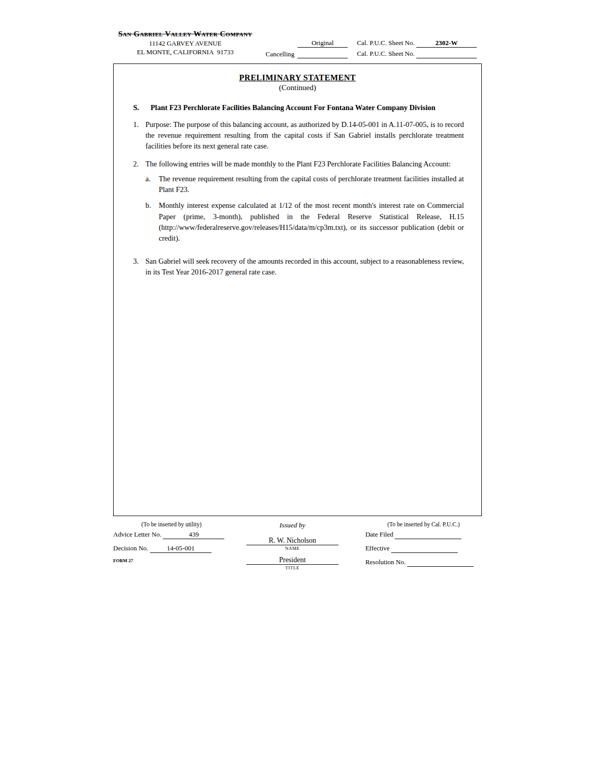San Gabriel Valley Water Company
11142 GARVEY AVENUE
EL MONTE, CALIFORNIA 91733
Original Cal. P.U.C. Sheet No. 2302-W
Cancelling Cal. P.U.C. Sheet No.
PRELIMINARY STATEMENT
(Continued)
S.
Plant F23 Perchlorate Facilities Balancing Account For Fontana Water Company Division
Purpose: The purpose of this balancing account, as authorized by D.14-05-001 in A.11-07-005, is to record the revenue requirement resulting from the capital costs if San Gabriel installs perchlorate treatment facilities before its next general rate case.
The following entries will be made monthly to the Plant F23 Perchlorate Facilities Balancing Account:
The revenue requirement resulting from the capital costs of perchlorate treatment facilities installed at Plant F23.
Monthly interest expense calculated at 1/12 of the most recent month's interest rate on Commercial Paper (prime, 3-month), published in the Federal Reserve Statistical Release, H.15 (http://www/federalreserve.gov/releases/H15/data/m/cp3m.txt), or its successor publication (debit or credit).
San Gabriel will seek recovery of the amounts recorded in this account, subject to a reasonableness review, in its Test Year 2016-2017 general rate case.
(To be inserted by utility)
Advice Letter No. 439
Decision No. 14-05-001
FORM 27
Issued by
R. W. Nicholson NAME
President TITLE
(To be inserted by Cal. P.U.C.)
Date Filed
Effective
Resolution No.